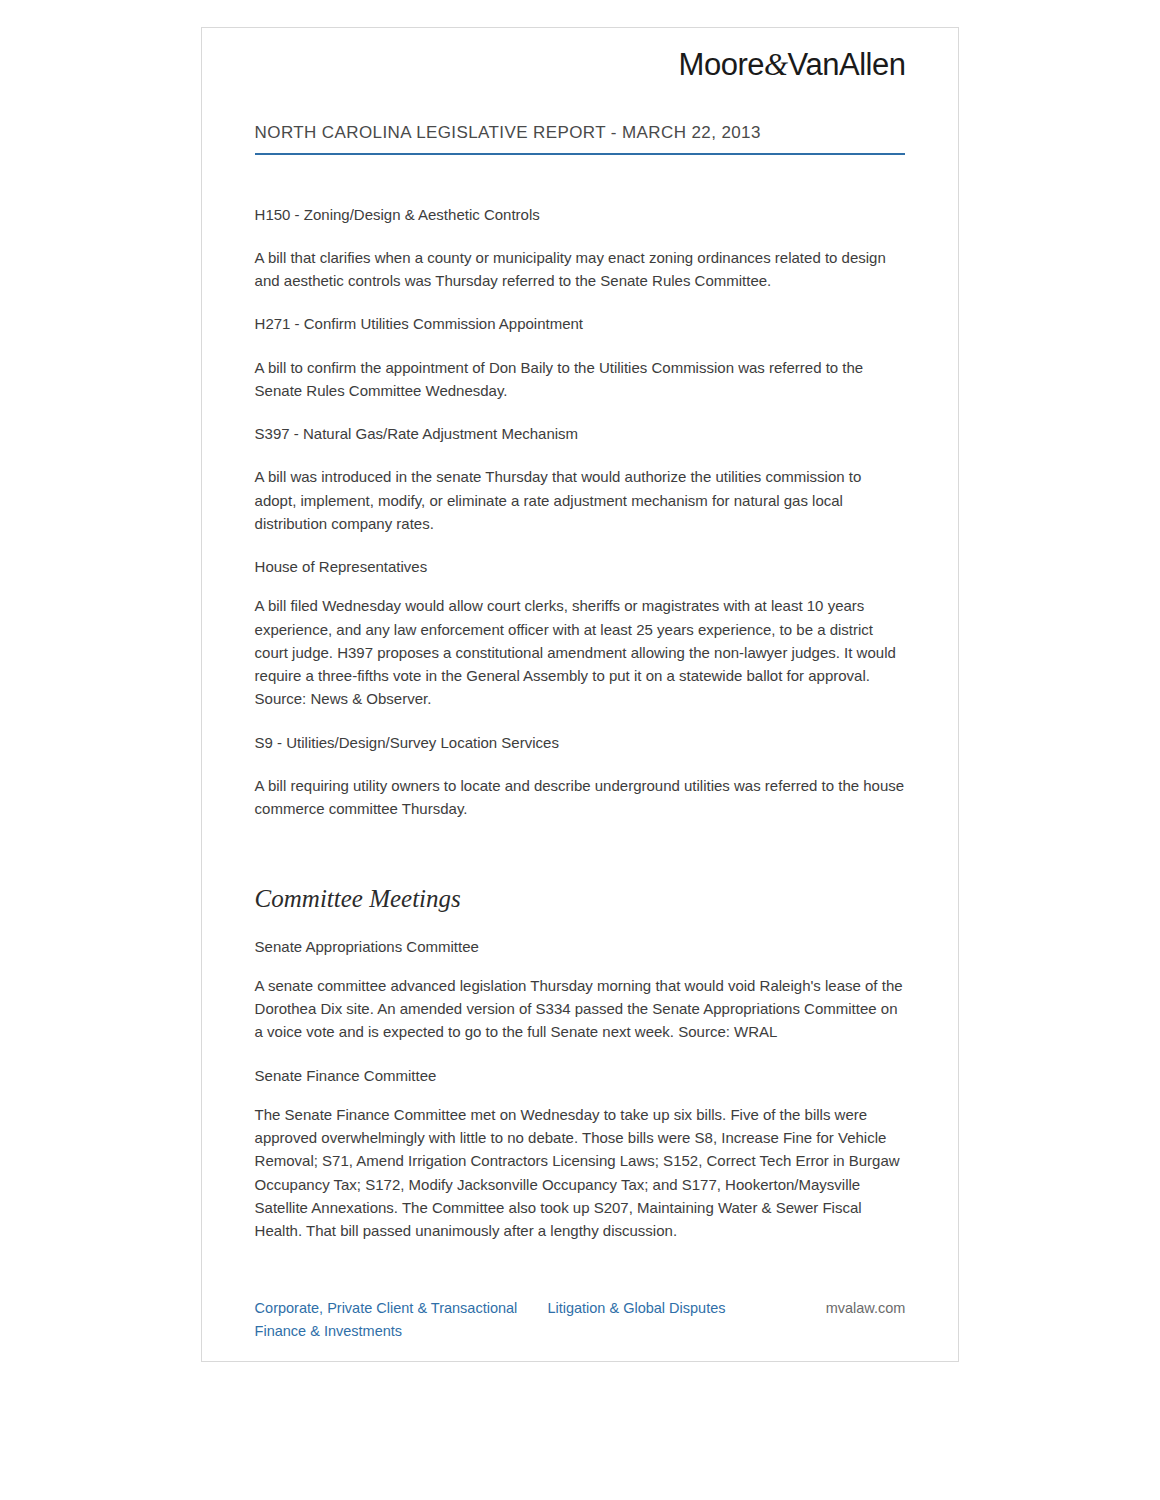Moore&VanAllen
North Carolina Legislative Report - March 22, 2013
H150 - Zoning/Design & Aesthetic Controls
A bill that clarifies when a county or municipality may enact zoning ordinances related to design and aesthetic controls was Thursday referred to the Senate Rules Committee.
H271 - Confirm Utilities Commission Appointment
A bill to confirm the appointment of Don Baily to the Utilities Commission was referred to the Senate Rules Committee Wednesday.
S397 - Natural Gas/Rate Adjustment Mechanism
A bill was introduced in the senate Thursday that would authorize the utilities commission to adopt, implement, modify, or eliminate a rate adjustment mechanism for natural gas local distribution company rates.
House of Representatives
A bill filed Wednesday would allow court clerks, sheriffs or magistrates with at least 10 years experience, and any law enforcement officer with at least 25 years experience, to be a district court judge. H397 proposes a constitutional amendment allowing the non-lawyer judges. It would require a three-fifths vote in the General Assembly to put it on a statewide ballot for approval. Source: News & Observer.
S9 - Utilities/Design/Survey Location Services
A bill requiring utility owners to locate and describe underground utilities was referred to the house commerce committee Thursday.
Committee Meetings
Senate Appropriations Committee
A senate committee advanced legislation Thursday morning that would void Raleigh's lease of the Dorothea Dix site. An amended version of S334 passed the Senate Appropriations Committee on a voice vote and is expected to go to the full Senate next week. Source: WRAL
Senate Finance Committee
The Senate Finance Committee met on Wednesday to take up six bills. Five of the bills were approved overwhelmingly with little to no debate. Those bills were S8, Increase Fine for Vehicle Removal; S71, Amend Irrigation Contractors Licensing Laws; S152, Correct Tech Error in Burgaw Occupancy Tax; S172, Modify Jacksonville Occupancy Tax; and S177, Hookerton/Maysville Satellite Annexations. The Committee also took up S207, Maintaining Water & Sewer Fiscal Health. That bill passed unanimously after a lengthy discussion.
Corporate, Private Client & Transactional Litigation & Global Disputes Finance & Investments
mvalaw.com